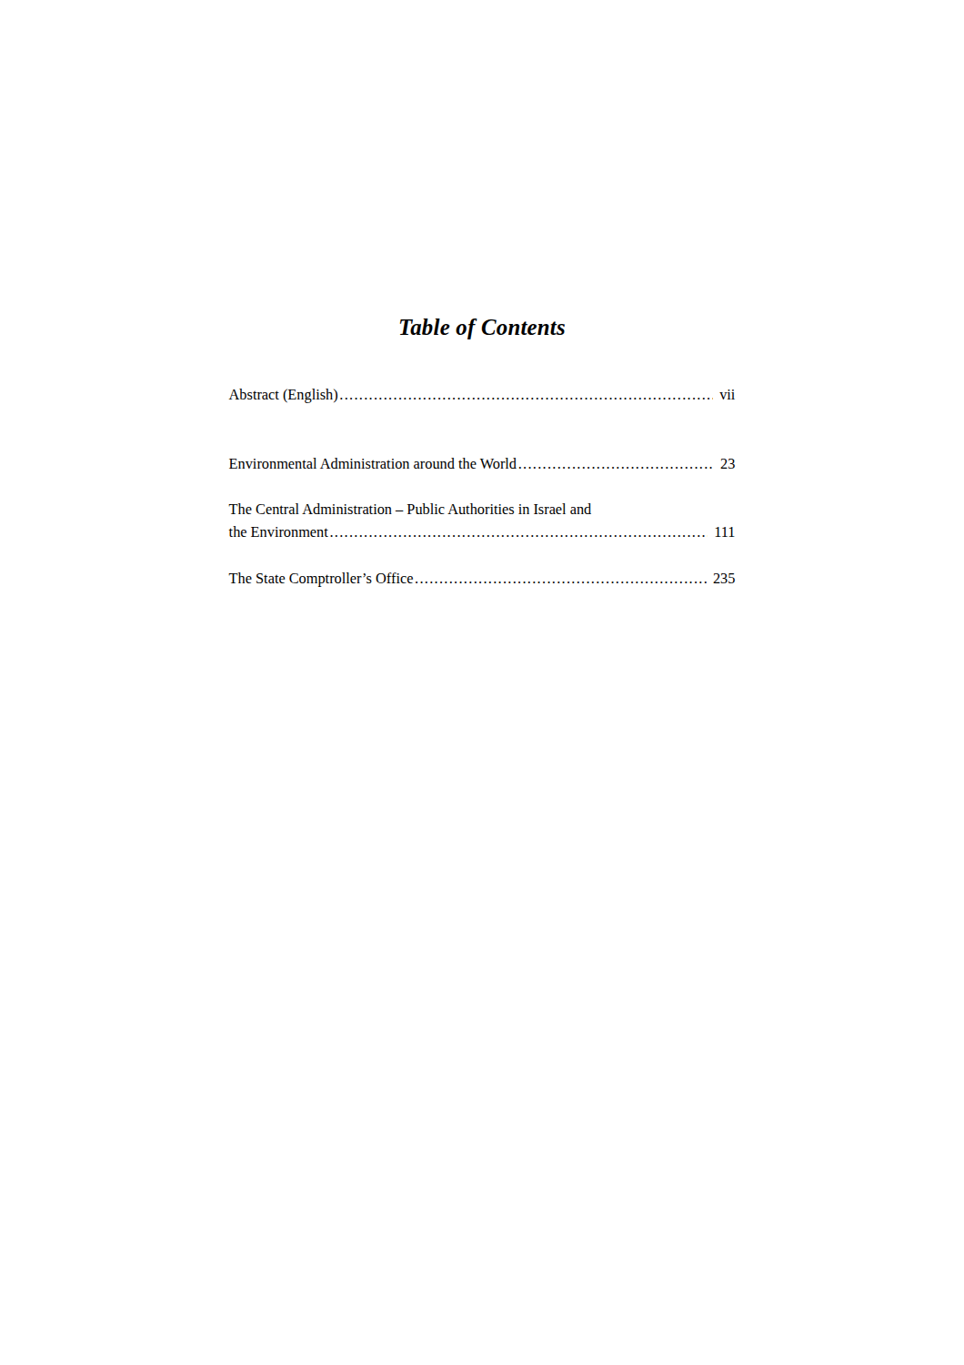Table of Contents
Abstract (English) ........................................................................................... vii
Environmental Administration around the World ........................................... 23
The Central Administration – Public Authorities in Israel and the Environment ......................................................................................... 111
The State Comptroller’s Office ................................................................... 235